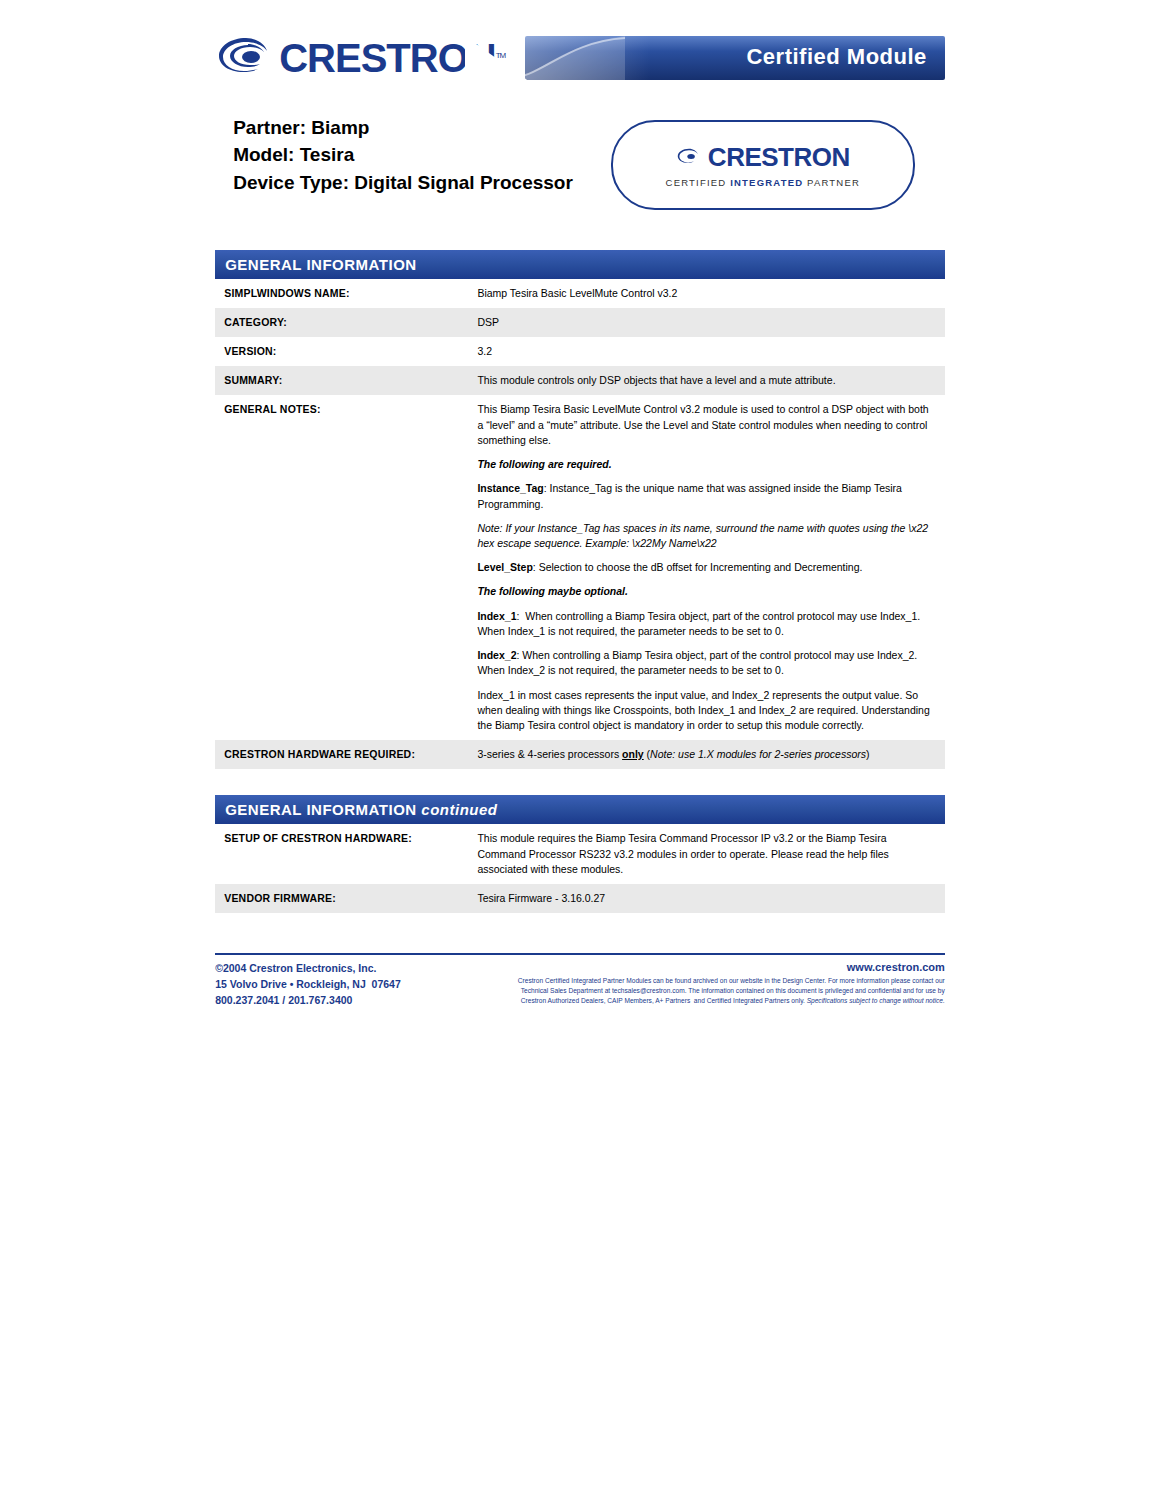CRESTRONTM
Certified Module
Partner: Biamp
Model: Tesira
Device Type: Digital Signal Processor
CRESTRON
CERTIFIED INTEGRATED PARTNER
GENERAL INFORMATION
| SIMPLWINDOWS NAME: | Biamp Tesira Basic LevelMute Control v3.2 |
| CATEGORY: | DSP |
| VERSION: | 3.2 |
| SUMMARY: | This module controls only DSP objects that have a level and a mute attribute. |
| GENERAL NOTES: | This Biamp Tesira Basic LevelMute Control v3.2 module is used to control a DSP object with both a “level” and a “mute” attribute. Use the Level and State control modules when needing to control something else. The following are required. Instance_Tag : Instance_Tag is the unique name that was assigned inside the Biamp Tesira Programming. Note: If your Instance_Tag has spaces in its name, surround the name with quotes using the \x22 hex escape sequence. Example: \x22My Name\x22 Level_Step : Selection to choose the dB offset for Incrementing and Decrementing. The following maybe optional. Index_1 : When controlling a Biamp Tesira object, part of the control protocol may use Index_1. When Index_1 is not required, the parameter needs to be set to 0. Index_2 : When controlling a Biamp Tesira object, part of the control protocol may use Index_2. When Index_2 is not required, the parameter needs to be set to 0. Index_1 in most cases represents the input value, and Index_2 represents the output value. So when dealing with things like Crosspoints, both Index_1 and Index_2 are required. Understanding the Biamp Tesira control object is mandatory in order to setup this module correctly. |
| CRESTRON HARDWARE REQUIRED: | 3-series & 4-series processors only ( Note: use 1.X modules for 2-series processors ) |
GENERAL INFORMATION continued
| SETUP OF CRESTRON HARDWARE: | This module requires the Biamp Tesira Command Processor IP v3.2 or the Biamp Tesira Command Processor RS232 v3.2 modules in order to operate. Please read the help files associated with these modules. |
| VENDOR FIRMWARE: | Tesira Firmware - 3.16.0.27 |
©2004 Crestron Electronics, Inc.
15 Volvo Drive • Rockleigh, NJ 07647
800.237.2041 / 201.767.3400
www.crestron.com
Crestron Certified Integrated Partner Modules can be found archived on our website in the Design Center. For more information please contact our
Technical Sales Department at techsales@crestron.com. The information contained on this document is privileged and confidential and for use by
Crestron Authorized Dealers, CAIP Members, A+ Partners and Certified Integrated Partners only. Specifications subject to change without notice.